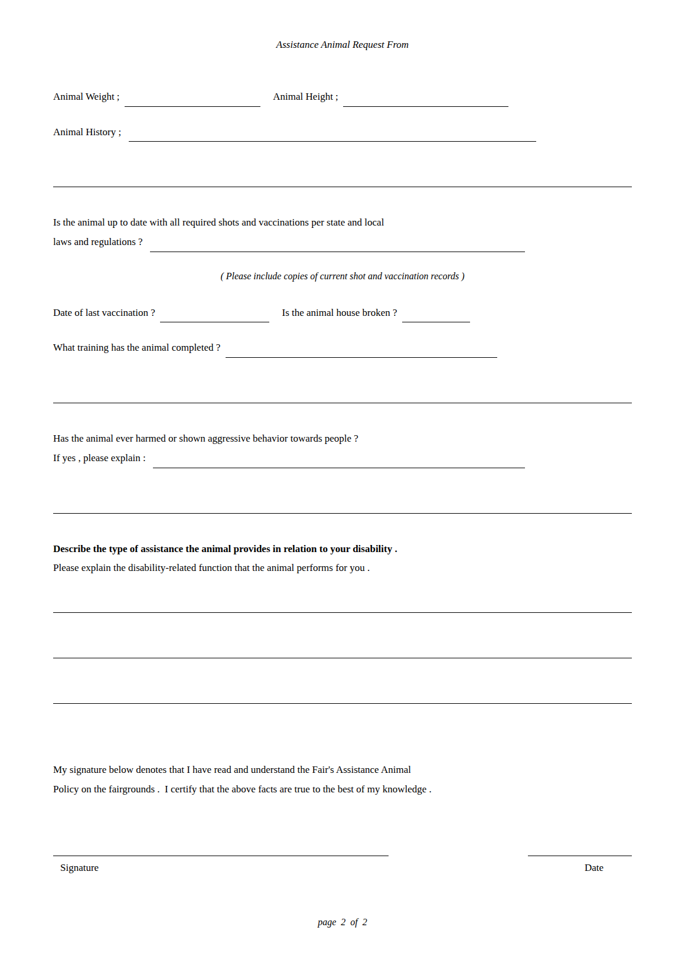Assistance Animal Request From
Animal Weight ; Animal Height ;
Animal History ;
Is the animal up to date with all required shots and vaccinations per state and local
laws and regulations ?
( Please include copies of current shot and vaccination records )
Date of last vaccination ? Is the animal house broken ?
What training has the animal completed ?
Has the animal ever harmed or shown aggressive behavior towards people ?
If yes , please explain :
Describe the type of assistance the animal provides in relation to your disability .
Please explain the disability-related function that the animal performs for you .
My signature below denotes that I have read and understand the Fair's Assistance Animal
Policy on the fairgrounds . I certify that the above facts are true to the best of my knowledge .
Signature Date
page 2 of 2